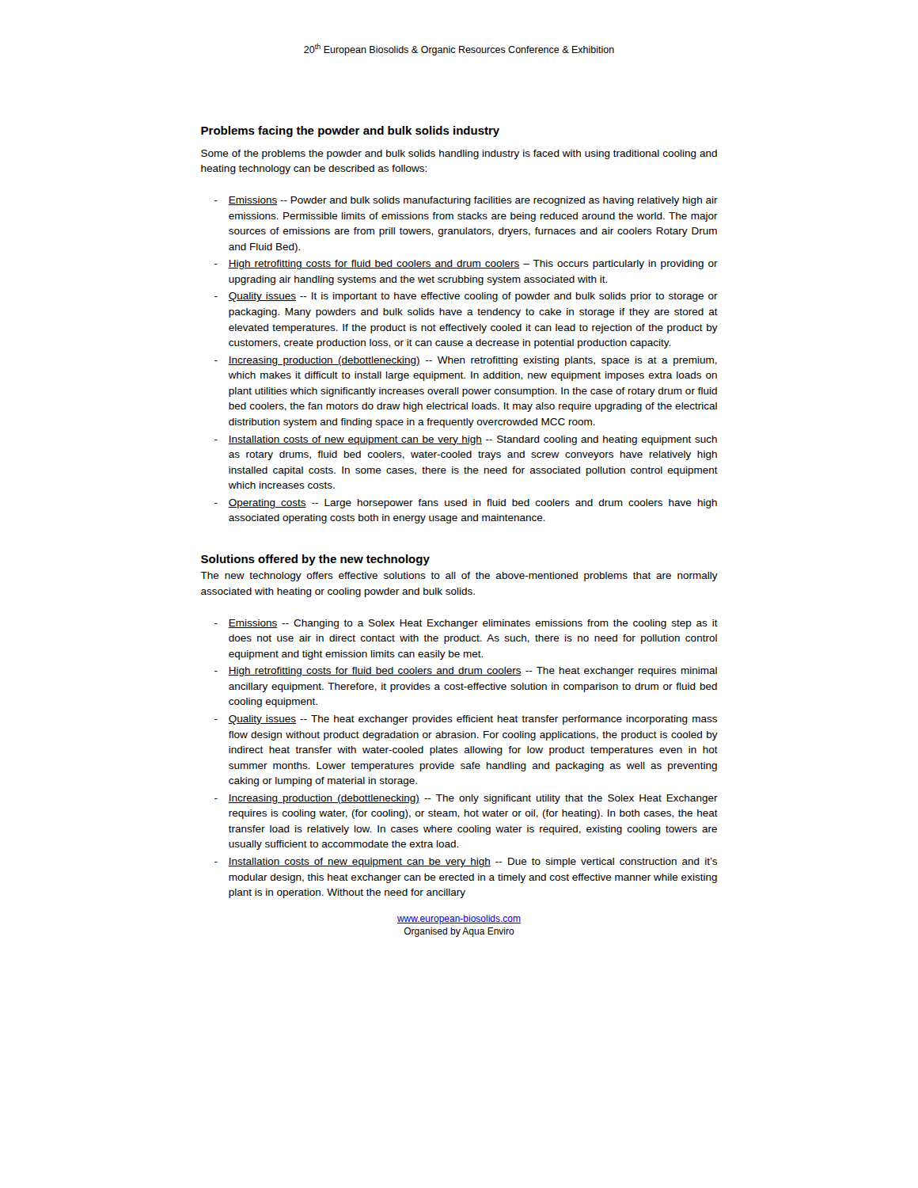20th European Biosolids & Organic Resources Conference & Exhibition
Problems facing the powder and bulk solids industry
Some of the problems the powder and bulk solids handling industry is faced with using traditional cooling and heating technology can be described as follows:
Emissions -- Powder and bulk solids manufacturing facilities are recognized as having relatively high air emissions. Permissible limits of emissions from stacks are being reduced around the world. The major sources of emissions are from prill towers, granulators, dryers, furnaces and air coolers Rotary Drum and Fluid Bed).
High retrofitting costs for fluid bed coolers and drum coolers – This occurs particularly in providing or upgrading air handling systems and the wet scrubbing system associated with it.
Quality issues -- It is important to have effective cooling of powder and bulk solids prior to storage or packaging. Many powders and bulk solids have a tendency to cake in storage if they are stored at elevated temperatures. If the product is not effectively cooled it can lead to rejection of the product by customers, create production loss, or it can cause a decrease in potential production capacity.
Increasing production (debottlenecking) -- When retrofitting existing plants, space is at a premium, which makes it difficult to install large equipment. In addition, new equipment imposes extra loads on plant utilities which significantly increases overall power consumption. In the case of rotary drum or fluid bed coolers, the fan motors do draw high electrical loads. It may also require upgrading of the electrical distribution system and finding space in a frequently overcrowded MCC room.
Installation costs of new equipment can be very high -- Standard cooling and heating equipment such as rotary drums, fluid bed coolers, water-cooled trays and screw conveyors have relatively high installed capital costs. In some cases, there is the need for associated pollution control equipment which increases costs.
Operating costs -- Large horsepower fans used in fluid bed coolers and drum coolers have high associated operating costs both in energy usage and maintenance.
Solutions offered by the new technology
The new technology offers effective solutions to all of the above-mentioned problems that are normally associated with heating or cooling powder and bulk solids.
Emissions -- Changing to a Solex Heat Exchanger eliminates emissions from the cooling step as it does not use air in direct contact with the product. As such, there is no need for pollution control equipment and tight emission limits can easily be met.
High retrofitting costs for fluid bed coolers and drum coolers -- The heat exchanger requires minimal ancillary equipment. Therefore, it provides a cost-effective solution in comparison to drum or fluid bed cooling equipment.
Quality issues -- The heat exchanger provides efficient heat transfer performance incorporating mass flow design without product degradation or abrasion. For cooling applications, the product is cooled by indirect heat transfer with water-cooled plates allowing for low product temperatures even in hot summer months. Lower temperatures provide safe handling and packaging as well as preventing caking or lumping of material in storage.
Increasing production (debottlenecking) -- The only significant utility that the Solex Heat Exchanger requires is cooling water, (for cooling), or steam, hot water or oil, (for heating). In both cases, the heat transfer load is relatively low. In cases where cooling water is required, existing cooling towers are usually sufficient to accommodate the extra load.
Installation costs of new equipment can be very high -- Due to simple vertical construction and it’s modular design, this heat exchanger can be erected in a timely and cost effective manner while existing plant is in operation. Without the need for ancillary
www.european-biosolids.com
Organised by Aqua Enviro